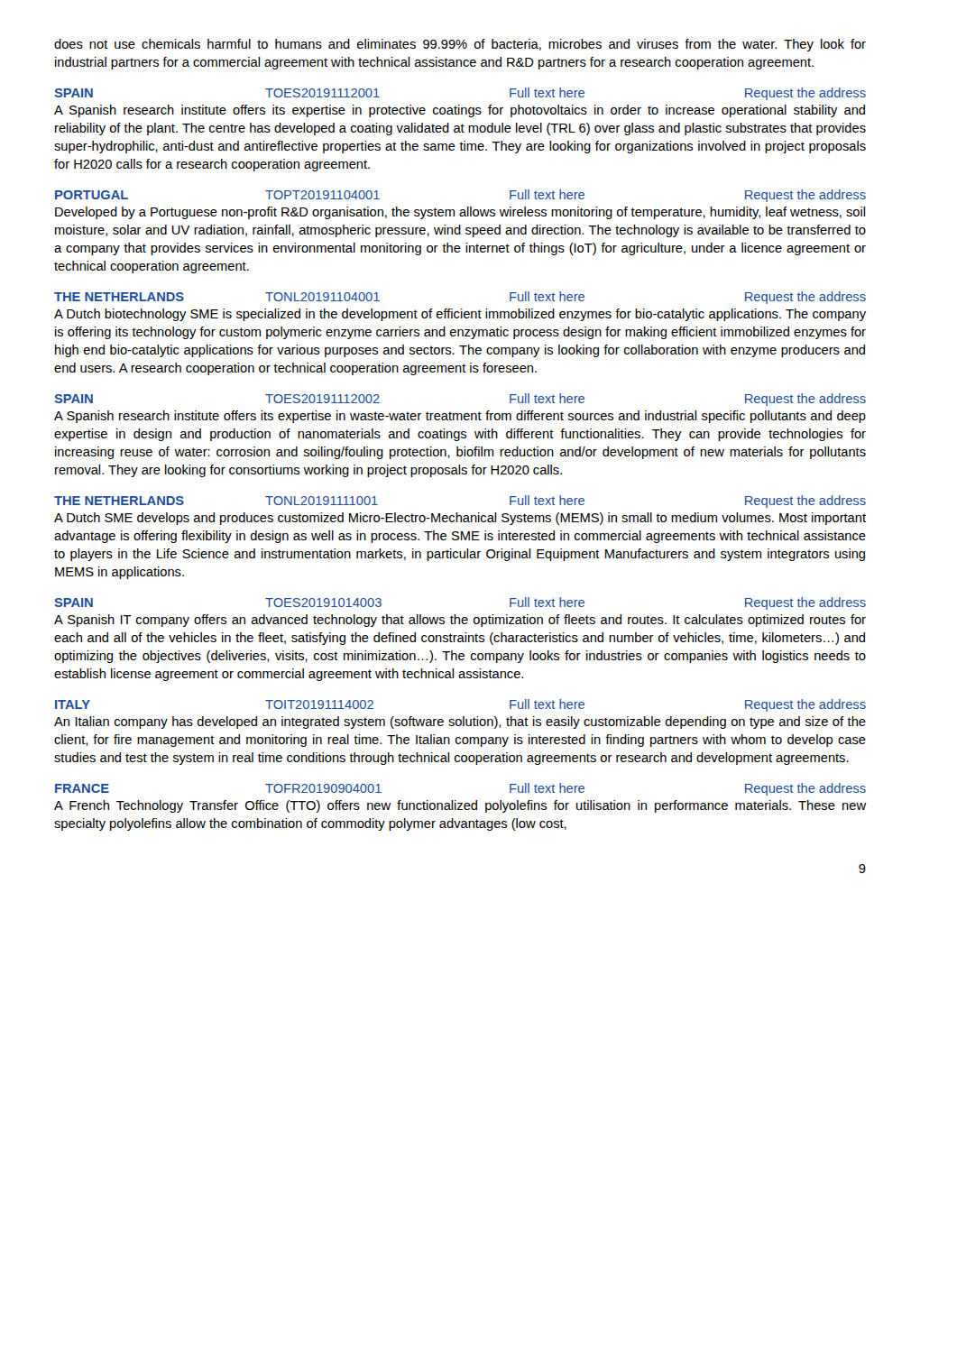does not use chemicals harmful to humans and eliminates 99.99% of bacteria, microbes and viruses from the water. They look for industrial partners for a commercial agreement with technical assistance and R&D partners for a research cooperation agreement.
SPAIN TOES20191112001 Full text here Request the address
A Spanish research institute offers its expertise in protective coatings for photovoltaics in order to increase operational stability and reliability of the plant. The centre has developed a coating validated at module level (TRL 6) over glass and plastic substrates that provides super-hydrophilic, anti-dust and antireflective properties at the same time. They are looking for organizations involved in project proposals for H2020 calls for a research cooperation agreement.
PORTUGAL TOPT20191104001 Full text here Request the address
Developed by a Portuguese non-profit R&D organisation, the system allows wireless monitoring of temperature, humidity, leaf wetness, soil moisture, solar and UV radiation, rainfall, atmospheric pressure, wind speed and direction. The technology is available to be transferred to a company that provides services in environmental monitoring or the internet of things (IoT) for agriculture, under a licence agreement or technical cooperation agreement.
THE NETHERLANDS TONL20191104001 Full text here Request the address
A Dutch biotechnology SME is specialized in the development of efficient immobilized enzymes for bio-catalytic applications. The company is offering its technology for custom polymeric enzyme carriers and enzymatic process design for making efficient immobilized enzymes for high end bio-catalytic applications for various purposes and sectors. The company is looking for collaboration with enzyme producers and end users. A research cooperation or technical cooperation agreement is foreseen.
SPAIN TOES20191112002 Full text here Request the address
A Spanish research institute offers its expertise in waste-water treatment from different sources and industrial specific pollutants and deep expertise in design and production of nanomaterials and coatings with different functionalities. They can provide technologies for increasing reuse of water: corrosion and soiling/fouling protection, biofilm reduction and/or development of new materials for pollutants removal. They are looking for consortiums working in project proposals for H2020 calls.
THE NETHERLANDS TONL20191111001 Full text here Request the address
A Dutch SME develops and produces customized Micro-Electro-Mechanical Systems (MEMS) in small to medium volumes. Most important advantage is offering flexibility in design as well as in process. The SME is interested in commercial agreements with technical assistance to players in the Life Science and instrumentation markets, in particular Original Equipment Manufacturers and system integrators using MEMS in applications.
SPAIN TOES20191014003 Full text here Request the address
A Spanish IT company offers an advanced technology that allows the optimization of fleets and routes. It calculates optimized routes for each and all of the vehicles in the fleet, satisfying the defined constraints (characteristics and number of vehicles, time, kilometers…) and optimizing the objectives (deliveries, visits, cost minimization…). The company looks for industries or companies with logistics needs to establish license agreement or commercial agreement with technical assistance.
ITALY TOIT20191114002 Full text here Request the address
An Italian company has developed an integrated system (software solution), that is easily customizable depending on type and size of the client, for fire management and monitoring in real time. The Italian company is interested in finding partners with whom to develop case studies and test the system in real time conditions through technical cooperation agreements or research and development agreements.
FRANCE TOFR20190904001 Full text here Request the address
A French Technology Transfer Office (TTO) offers new functionalized polyolefins for utilisation in performance materials. These new specialty polyolefins allow the combination of commodity polymer advantages (low cost,
9